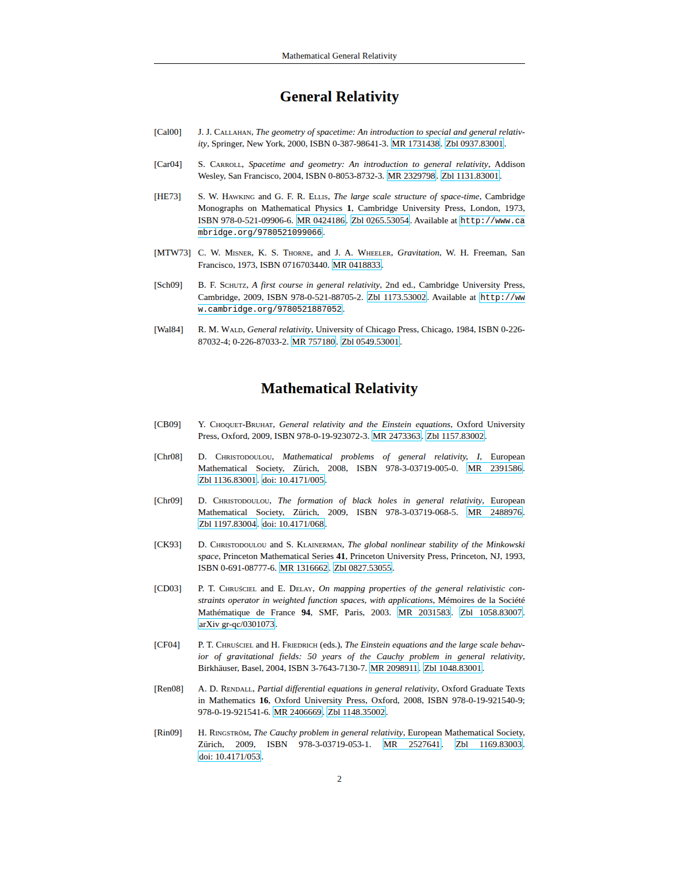Mathematical General Relativity
General Relativity
[Cal00]
J. J. Callahan, The geometry of spacetime: An introduction to special and general relativity, Springer, New York, 2000, ISBN 0-387-98641-3. MR 1731438. Zbl 0937.83001.
[Car04]
S. Carroll, Spacetime and geometry: An introduction to general relativity, Addison Wesley, San Francisco, 2004, ISBN 0-8053-8732-3. MR 2329798. Zbl 1131.83001.
[HE73]
S. W. Hawking and G. F. R. Ellis, The large scale structure of space-time, Cambridge Monographs on Mathematical Physics 1, Cambridge University Press, London, 1973, ISBN 978-0-521-09906-6. MR 0424186. Zbl 0265.53054. Available at http://www.cambridge.org/9780521099066.
[MTW73]
C. W. Misner, K. S. Thorne, and J. A. Wheeler, Gravitation, W. H. Freeman, San Francisco, 1973, ISBN 0716703440. MR 0418833.
[Sch09]
B. F. Schutz, A first course in general relativity, 2nd ed., Cambridge University Press, Cambridge, 2009, ISBN 978-0-521-88705-2. Zbl 1173.53002. Available at http://www.cambridge.org/9780521887052.
[Wal84]
R. M. Wald, General relativity, University of Chicago Press, Chicago, 1984, ISBN 0-226-87032-4; 0-226-87033-2. MR 757180. Zbl 0549.53001.
Mathematical Relativity
[CB09]
Y. Choquet-Bruhat, General relativity and the Einstein equations, Oxford University Press, Oxford, 2009, ISBN 978-0-19-923072-3. MR 2473363. Zbl 1157.83002.
[Chr08]
D. Christodoulou, Mathematical problems of general relativity, I, European Mathematical Society, Zürich, 2008, ISBN 978-3-03719-005-0. MR 2391586. Zbl 1136.83001. doi: 10.4171/005.
[Chr09]
D. Christodoulou, The formation of black holes in general relativity, European Mathematical Society, Zürich, 2009, ISBN 978-3-03719-068-5. MR 2488976. Zbl 1197.83004. doi: 10.4171/068.
[CK93]
D. Christodoulou and S. Klainerman, The global nonlinear stability of the Minkowski space, Princeton Mathematical Series 41, Princeton University Press, Princeton, NJ, 1993, ISBN 0-691-08777-6. MR 1316662. Zbl 0827.53055.
[CD03]
P. T. Chruściel and E. Delay, On mapping properties of the general relativistic constraints operator in weighted function spaces, with applications, Mémoires de la Société Mathématique de France 94, SMF, Paris, 2003. MR 2031583. Zbl 1058.83007. arXiv gr-qc/0301073.
[CF04]
P. T. Chruściel and H. Friedrich (eds.), The Einstein equations and the large scale behavior of gravitational fields: 50 years of the Cauchy problem in general relativity, Birkhäuser, Basel, 2004, ISBN 3-7643-7130-7. MR 2098911. Zbl 1048.83001.
[Ren08]
A. D. Rendall, Partial differential equations in general relativity, Oxford Graduate Texts in Mathematics 16, Oxford University Press, Oxford, 2008, ISBN 978-0-19-921540-9; 978-0-19-921541-6. MR 2406669. Zbl 1148.35002.
[Rin09]
H. Ringström, The Cauchy problem in general relativity, European Mathematical Society, Zürich, 2009, ISBN 978-3-03719-053-1. MR 2527641. Zbl 1169.83003. doi: 10.4171/053.
2